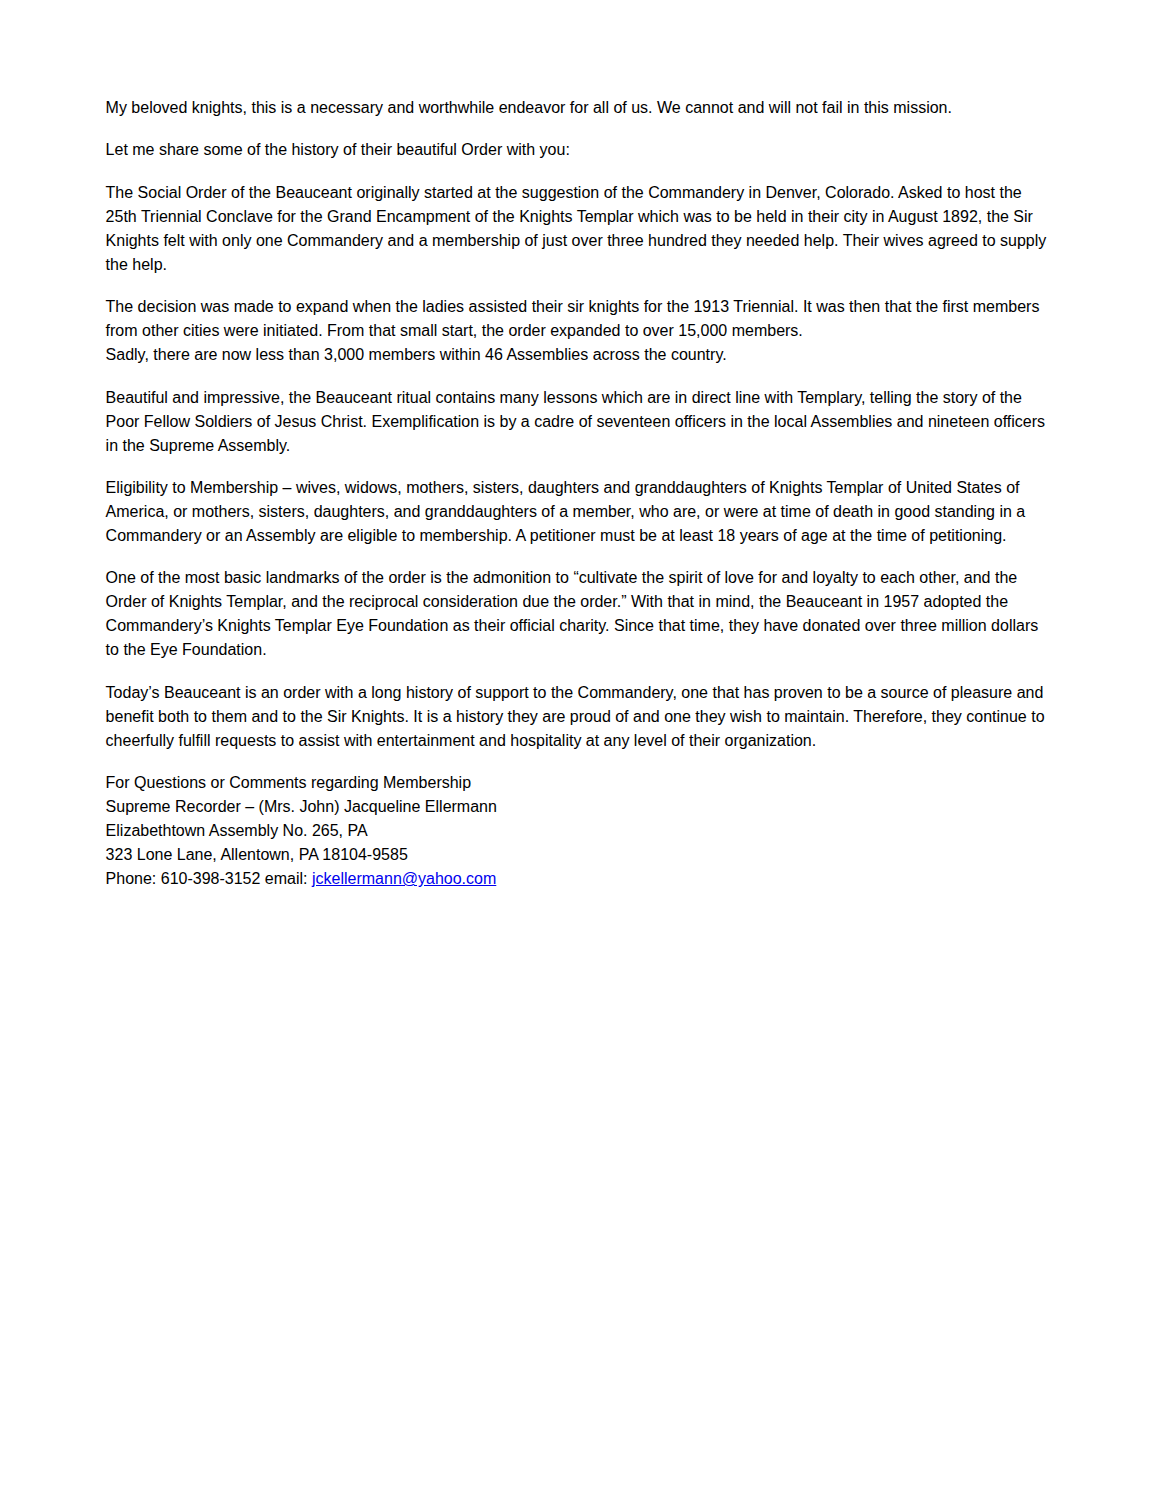My beloved knights, this is a necessary and worthwhile endeavor for all of us. We cannot and will not fail in this mission.
Let me share some of the history of their beautiful Order with you:
The Social Order of the Beauceant originally started at the suggestion of the Commandery in Denver, Colorado. Asked to host the 25th Triennial Conclave for the Grand Encampment of the Knights Templar which was to be held in their city in August 1892, the Sir Knights felt with only one Commandery and a membership of just over three hundred they needed help. Their wives agreed to supply the help.
The decision was made to expand when the ladies assisted their sir knights for the 1913 Triennial. It was then that the first members from other cities were initiated. From that small start, the order expanded to over 15,000 members.
Sadly, there are now less than 3,000 members within 46 Assemblies across the country.
Beautiful and impressive, the Beauceant ritual contains many lessons which are in direct line with Templary, telling the story of the Poor Fellow Soldiers of Jesus Christ. Exemplification is by a cadre of seventeen officers in the local Assemblies and nineteen officers in the Supreme Assembly.
Eligibility to Membership – wives, widows, mothers, sisters, daughters and granddaughters of Knights Templar of United States of America, or mothers, sisters, daughters, and granddaughters of a member, who are, or were at time of death in good standing in a Commandery or an Assembly are eligible to membership. A petitioner must be at least 18 years of age at the time of petitioning.
One of the most basic landmarks of the order is the admonition to “cultivate the spirit of love for and loyalty to each other, and the Order of Knights Templar, and the reciprocal consideration due the order.” With that in mind, the Beauceant in 1957 adopted the Commandery’s Knights Templar Eye Foundation as their official charity. Since that time, they have donated over three million dollars to the Eye Foundation.
Today’s Beauceant is an order with a long history of support to the Commandery, one that has proven to be a source of pleasure and benefit both to them and to the Sir Knights. It is a history they are proud of and one they wish to maintain. Therefore, they continue to cheerfully fulfill requests to assist with entertainment and hospitality at any level of their organization.
For Questions or Comments regarding Membership
Supreme Recorder – (Mrs. John) Jacqueline Ellermann
Elizabethtown Assembly No. 265, PA
323 Lone Lane, Allentown, PA 18104-9585
Phone: 610-398-3152 email: jckellermann@yahoo.com